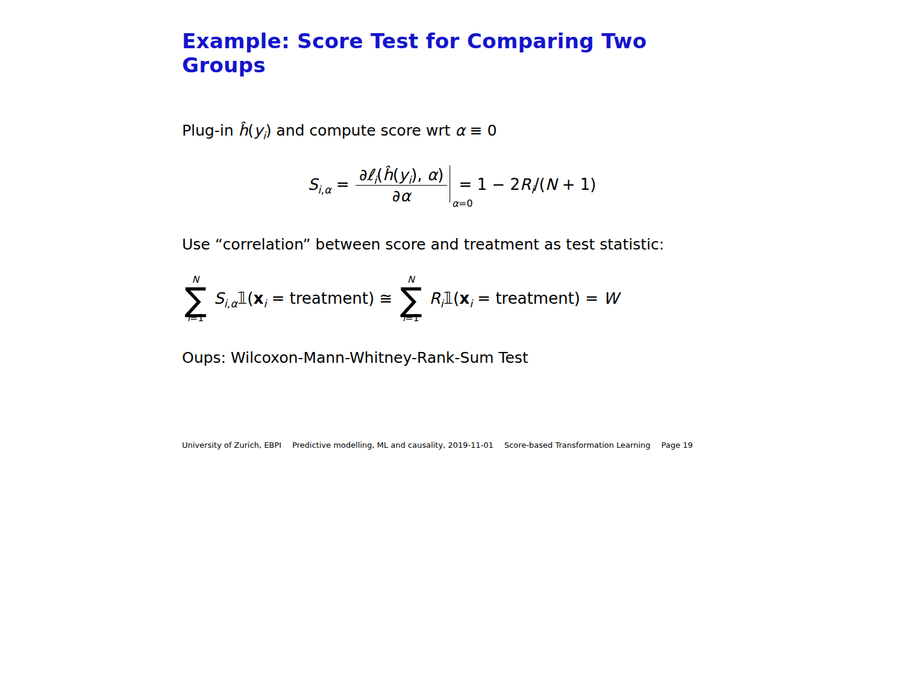Example: Score Test for Comparing Two Groups
Plug-in ĥ(yi) and compute score wrt α ≡ 0
Si,α = ∂ℓi(ĥ(yi), α) ∂α α=0 = 1 − 2Ri/(N + 1)
Use “correlation” between score and treatment as test statistic:
N ∑ i=1 Si,α𝟙(xi = treatment) ≅ N ∑ i=1 Ri𝟙(xi = treatment) = W
Oups: Wilcoxon-Mann-Whitney-Rank-Sum Test
University of Zurich, EBPI Predictive modelling, ML and causality, 2019-11-01 Score-based Transformation Learning Page 19